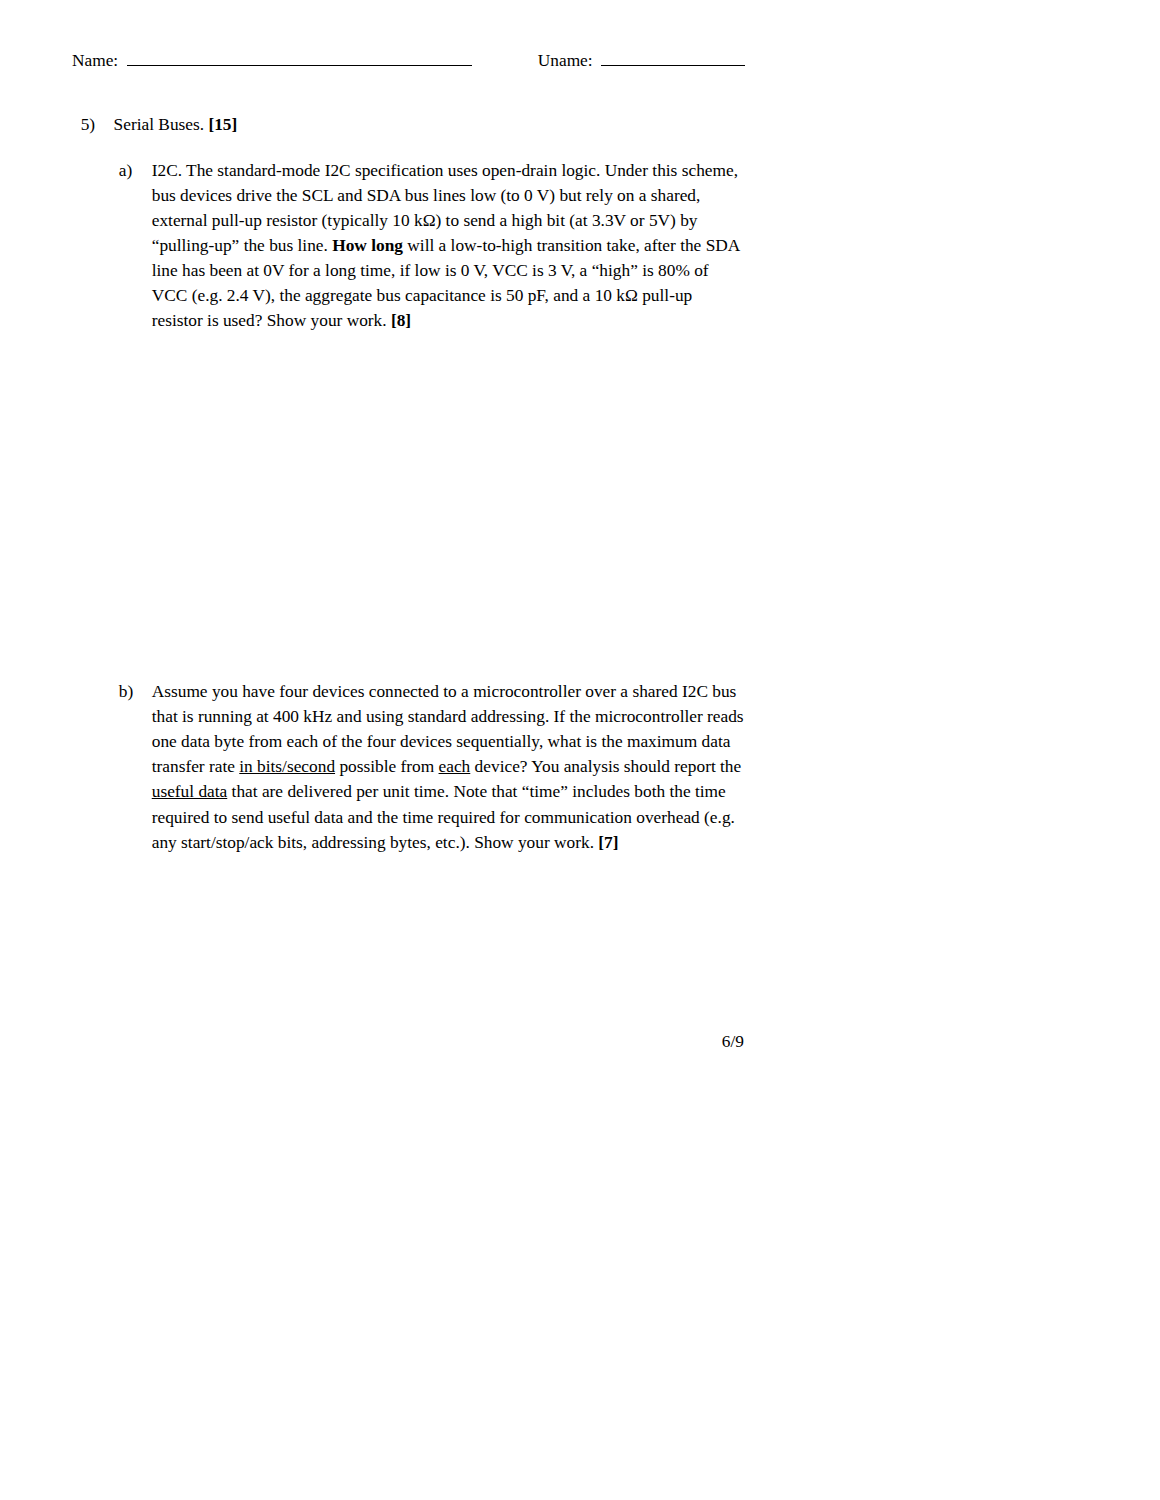Name: Uname:
5) Serial Buses. [15]
a) I2C. The standard-mode I2C specification uses open-drain logic. Under this scheme, bus devices drive the SCL and SDA bus lines low (to 0 V) but rely on a shared, external pull-up resistor (typically 10 kΩ) to send a high bit (at 3.3V or 5V) by “pulling-up” the bus line. How long will a low-to-high transition take, after the SDA line has been at 0V for a long time, if low is 0 V, VCC is 3 V, a “high” is 80% of VCC (e.g. 2.4 V), the aggregate bus capacitance is 50 pF, and a 10 kΩ pull-up resistor is used? Show your work. [8]
b) Assume you have four devices connected to a microcontroller over a shared I2C bus that is running at 400 kHz and using standard addressing. If the microcontroller reads one data byte from each of the four devices sequentially, what is the maximum data transfer rate in bits/second possible from each device? You analysis should report the useful data that are delivered per unit time. Note that “time” includes both the time required to send useful data and the time required for communication overhead (e.g. any start/stop/ack bits, addressing bytes, etc.). Show your work. [7]
6/9